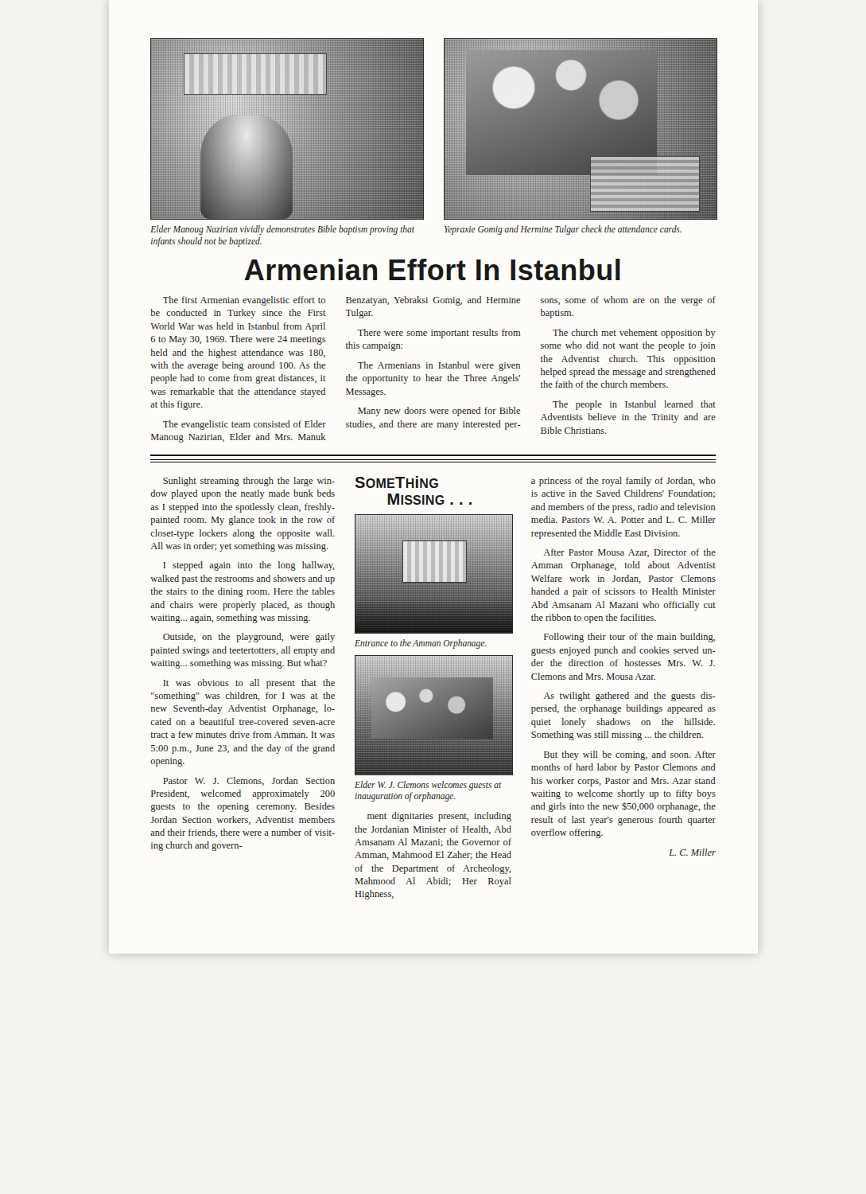Elder Manoug Nazirian vividly demonstrates Bible baptism proving that infants should not be baptized.
Yepraxie Gomig and Hermine Tulgar check the attendance cards.
Armenian Effort In Istanbul
The first Armenian evangelistic effort to be conducted in Turkey since the First World War was held in Istanbul from April 6 to May 30, 1969. There were 24 meetings held and the highest attendance was 180, with the average being around 100. As the people had to come from great distances, it was remarkable that the attendance stayed at this figure.
The evangelistic team consisted of Elder Manoug Nazirian, Elder and Mrs. Manuk Benzatyan, Yebraksi Gomig, and Hermine Tulgar.
There were some important results from this campaign:
The Armenians in Istanbul were given the opportunity to hear the Three Angels' Messages.
Many new doors were opened for Bible studies, and there are many interested persons, some of whom are on the verge of baptism.
The church met vehement opposition by some who did not want the people to join the Adventist church. This opposition helped spread the message and strengthened the faith of the church members.
The people in Istanbul learned that Adventists believe in the Trinity and are Bible Christians.
Sunlight streaming through the large window played upon the neatly made bunk beds as I stepped into the spotlessly clean, freshly-painted room. My glance took in the row of closet-type lockers along the opposite wall. All was in order; yet something was missing.
I stepped again into the long hallway, walked past the restrooms and showers and up the stairs to the dining room. Here the tables and chairs were properly placed, as though waiting... again, something was missing.
Outside, on the playground, were gaily painted swings and teetertotters, all empty and waiting... something was missing. But what?
It was obvious to all present that the "something" was children, for I was at the new Seventh-day Adventist Orphanage, located on a beautiful tree-covered seven-acre tract a few minutes drive from Amman. It was 5:00 p.m., June 23, and the day of the grand opening.
Pastor W. J. Clemons, Jordan Section President, welcomed approximately 200 guests to the opening ceremony. Besides Jordan Section workers, Adventist members and their friends, there were a number of visiting church and govern-
SOMETHiNG MISSING . . .
Entrance to the Amman Orphanage.
Elder W. J. Clemons welcomes guests at inauguration of orphanage.
ment dignitaries present, including the Jordanian Minister of Health, Abd Amsanam Al Mazani; the Governor of Amman, Mahmood El Zaher; the Head of the Department of Archeology, Mahmood Al Abidi; Her Royal Highness,
a princess of the royal family of Jordan, who is active in the Saved Childrens' Foundation; and members of the press, radio and television media. Pastors W. A. Potter and L. C. Miller represented the Middle East Division.
After Pastor Mousa Azar, Director of the Amman Orphanage, told about Adventist Welfare work in Jordan, Pastor Clemons handed a pair of scissors to Health Minister Abd Amsanam Al Mazani who officially cut the ribbon to open the facilities.
Following their tour of the main building, guests enjoyed punch and cookies served under the direction of hostesses Mrs. W. J. Clemons and Mrs. Mousa Azar.
As twilight gathered and the guests dispersed, the orphanage buildings appeared as quiet lonely shadows on the hillside. Something was still missing ... the children.
But they will be coming, and soon. After months of hard labor by Pastor Clemons and his worker corps, Pastor and Mrs. Azar stand waiting to welcome shortly up to fifty boys and girls into the new $50,000 orphanage, the result of last year's generous fourth quarter overflow offering.
L. C. Miller